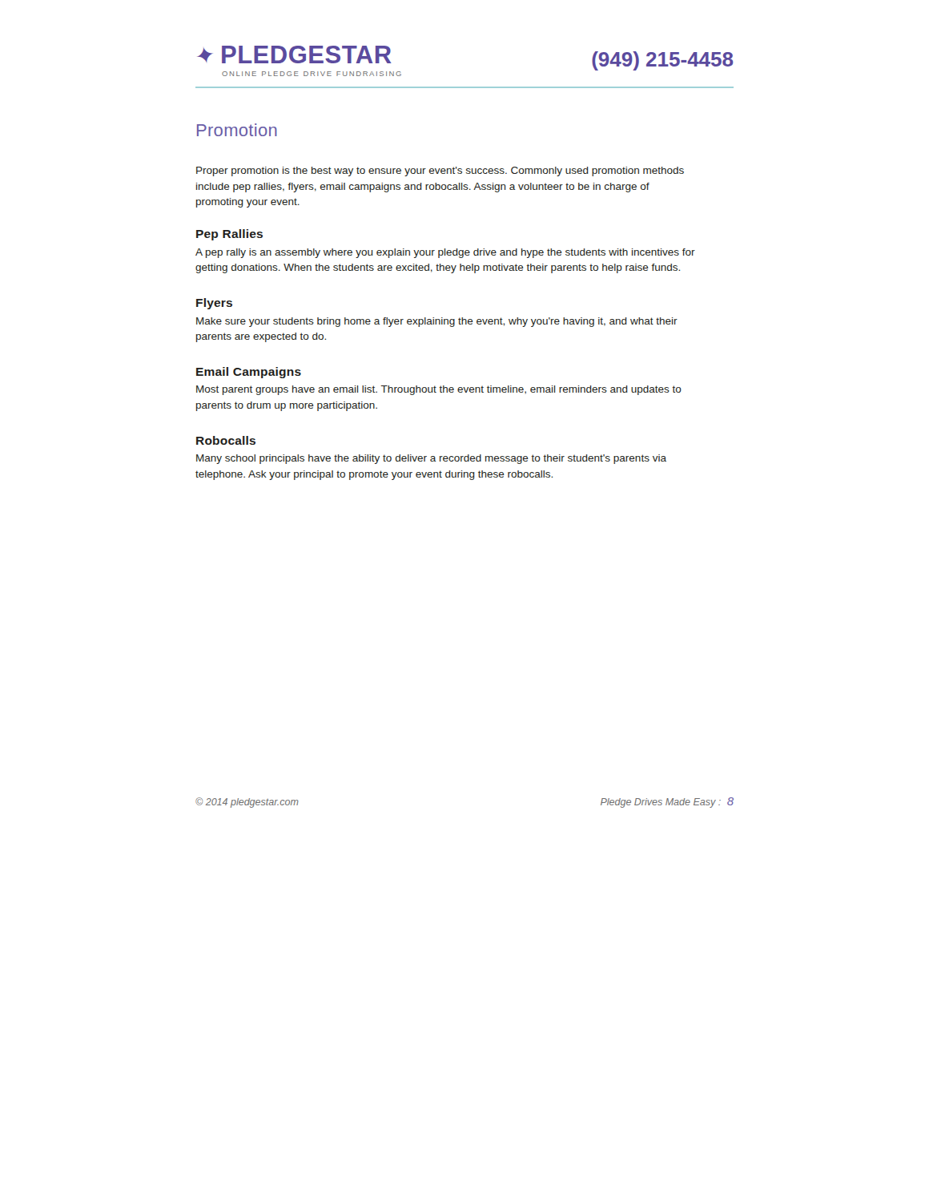✦ PLEDGESTAR ONLINE PLEDGE DRIVE FUNDRAISING
(949) 215-4458
Promotion
Proper promotion is the best way to ensure your event's success. Commonly used promotion methods include pep rallies, flyers, email campaigns and robocalls. Assign a volunteer to be in charge of promoting your event.
Pep Rallies
A pep rally is an assembly where you explain your pledge drive and hype the students with incentives for getting donations. When the students are excited, they help motivate their parents to help raise funds.
Flyers
Make sure your students bring home a flyer explaining the event, why you're having it, and what their parents are expected to do.
Email Campaigns
Most parent groups have an email list. Throughout the event timeline, email reminders and updates to parents to drum up more participation.
Robocalls
Many school principals have the ability to deliver a recorded message to their student's parents via telephone. Ask your principal to promote your event during these robocalls.
© 2014 pledgestar.com
Pledge Drives Made Easy : 8